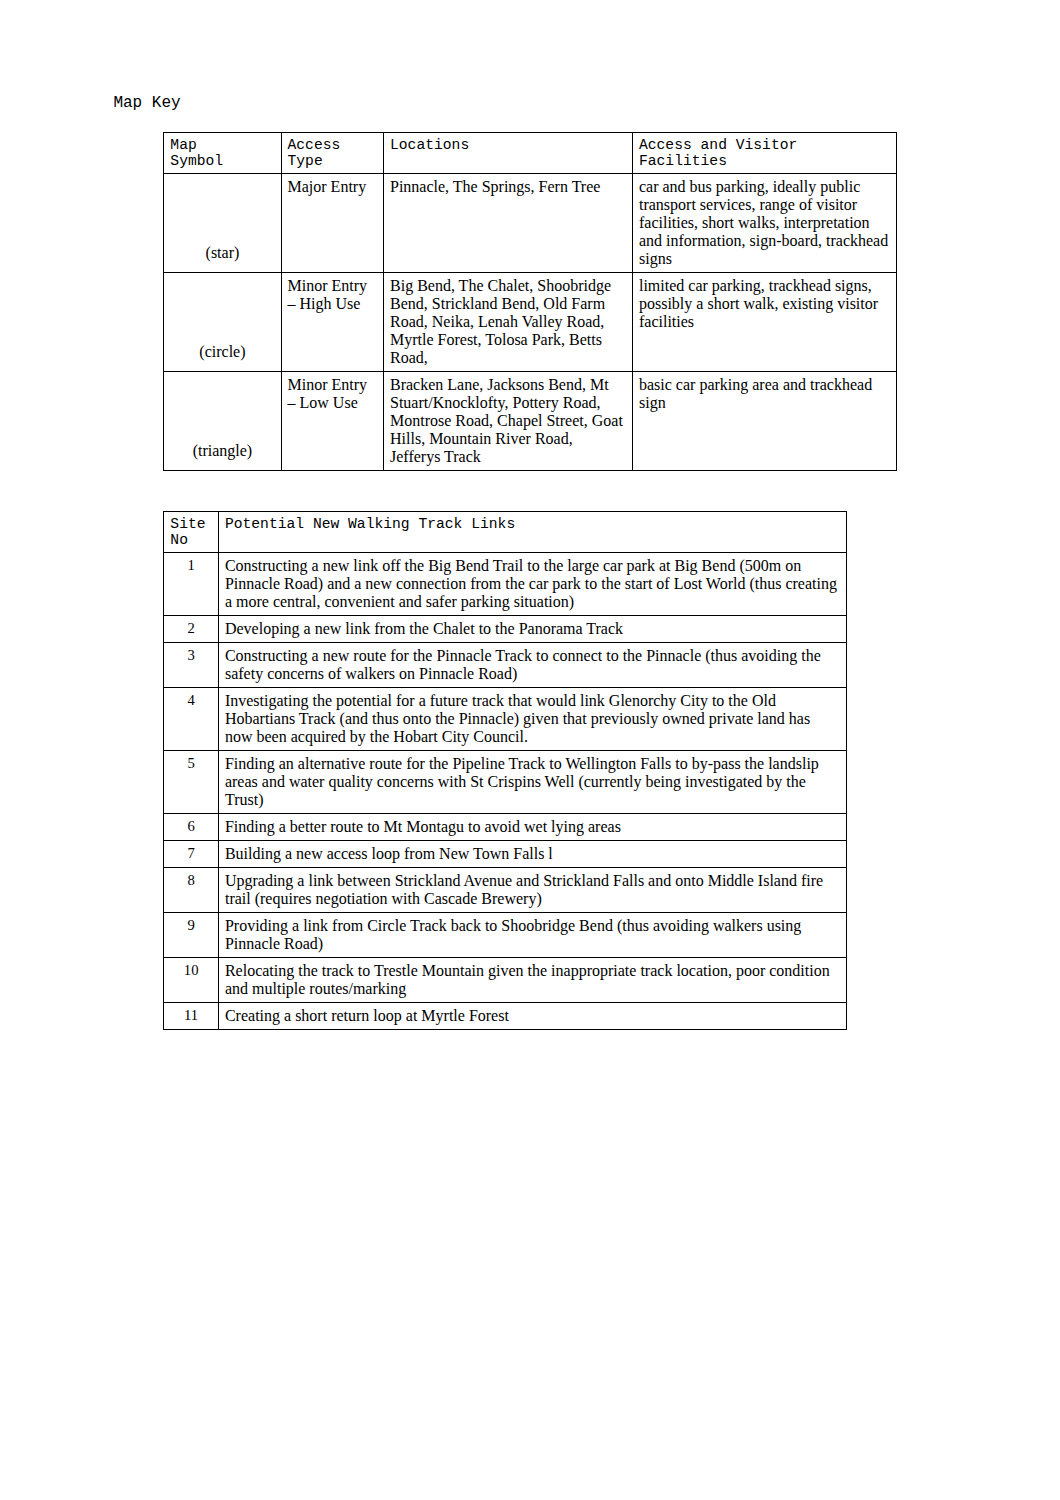Map Key
| Map Symbol | Access Type | Locations | Access and Visitor Facilities |
| --- | --- | --- | --- |
| (star) | Major Entry | Pinnacle, The Springs, Fern Tree | car and bus parking, ideally public transport services, range of visitor facilities, short walks, interpretation and information, sign-board, trackhead signs |
| (circle) | Minor Entry – High Use | Big Bend, The Chalet, Shoobridge Bend, Strickland Bend, Old Farm Road, Neika, Lenah Valley Road, Myrtle Forest, Tolosa Park, Betts Road, | limited car parking, trackhead signs, possibly a short walk, existing visitor facilities |
| (triangle) | Minor Entry – Low Use | Bracken Lane, Jacksons Bend, Mt Stuart/Knocklofty, Pottery Road, Montrose Road, Chapel Street, Goat Hills, Mountain River Road, Jefferys Track | basic car parking area and trackhead sign |
| Site No | Potential New Walking Track Links |
| --- | --- |
| 1 | Constructing a new link off the Big Bend Trail to the large car park at Big Bend (500m on Pinnacle Road) and a new connection from the car park to the start of Lost World (thus creating a more central, convenient and safer parking situation) |
| 2 | Developing a new link from the Chalet to the Panorama Track |
| 3 | Constructing a new route for the Pinnacle Track to connect to the Pinnacle (thus avoiding the safety concerns of walkers on Pinnacle Road) |
| 4 | Investigating the potential for a future track that would link Glenorchy City to the Old Hobartians Track (and thus onto the Pinnacle) given that previously owned private land has now been acquired by the Hobart City Council. |
| 5 | Finding an alternative route for the Pipeline Track to Wellington Falls to by-pass the landslip areas and water quality concerns with St Crispins Well (currently being investigated by the Trust) |
| 6 | Finding a better route to Mt Montagu to avoid wet lying areas |
| 7 | Building a new access loop from New Town Falls l |
| 8 | Upgrading a link between Strickland Avenue and Strickland Falls and onto Middle Island fire trail (requires negotiation with Cascade Brewery) |
| 9 | Providing a link from Circle Track back to Shoobridge Bend (thus avoiding walkers using Pinnacle Road) |
| 10 | Relocating the track to Trestle Mountain given the inappropriate track location, poor condition and multiple routes/marking |
| 11 | Creating a short return loop at Myrtle Forest |